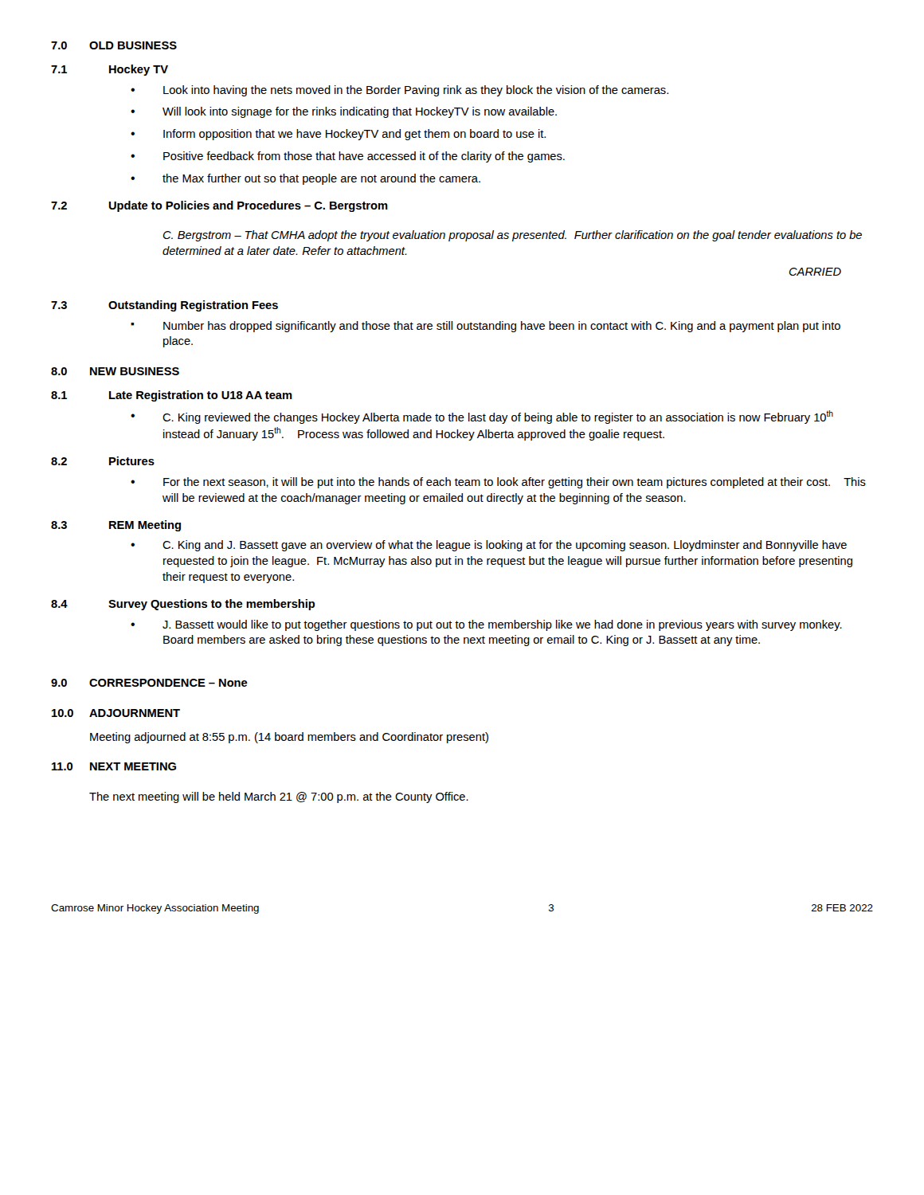7.0 OLD BUSINESS
7.1 Hockey TV
Look into having the nets moved in the Border Paving rink as they block the vision of the cameras.
Will look into signage for the rinks indicating that HockeyTV is now available.
Inform opposition that we have HockeyTV and get them on board to use it.
Positive feedback from those that have accessed it of the clarity of the games.
the Max further out so that people are not around the camera.
7.2 Update to Policies and Procedures – C. Bergstrom
C. Bergstrom – That CMHA adopt the tryout evaluation proposal as presented. Further clarification on the goal tender evaluations to be determined at a later date. Refer to attachment.
CARRIED
7.3 Outstanding Registration Fees
Number has dropped significantly and those that are still outstanding have been in contact with C. King and a payment plan put into place.
8.0 NEW BUSINESS
8.1 Late Registration to U18 AA team
C. King reviewed the changes Hockey Alberta made to the last day of being able to register to an association is now February 10th instead of January 15th. Process was followed and Hockey Alberta approved the goalie request.
8.2 Pictures
For the next season, it will be put into the hands of each team to look after getting their own team pictures completed at their cost. This will be reviewed at the coach/manager meeting or emailed out directly at the beginning of the season.
8.3 REM Meeting
C. King and J. Bassett gave an overview of what the league is looking at for the upcoming season. Lloydminster and Bonnyville have requested to join the league. Ft. McMurray has also put in the request but the league will pursue further information before presenting their request to everyone.
8.4 Survey Questions to the membership
J. Bassett would like to put together questions to put out to the membership like we had done in previous years with survey monkey. Board members are asked to bring these questions to the next meeting or email to C. King or J. Bassett at any time.
9.0 CORRESPONDENCE – None
10.0 ADJOURNMENT
Meeting adjourned at 8:55 p.m. (14 board members and Coordinator present)
11.0 NEXT MEETING
The next meeting will be held March 21 @ 7:00 p.m. at the County Office.
Camrose Minor Hockey Association Meeting 3 28 FEB 2022